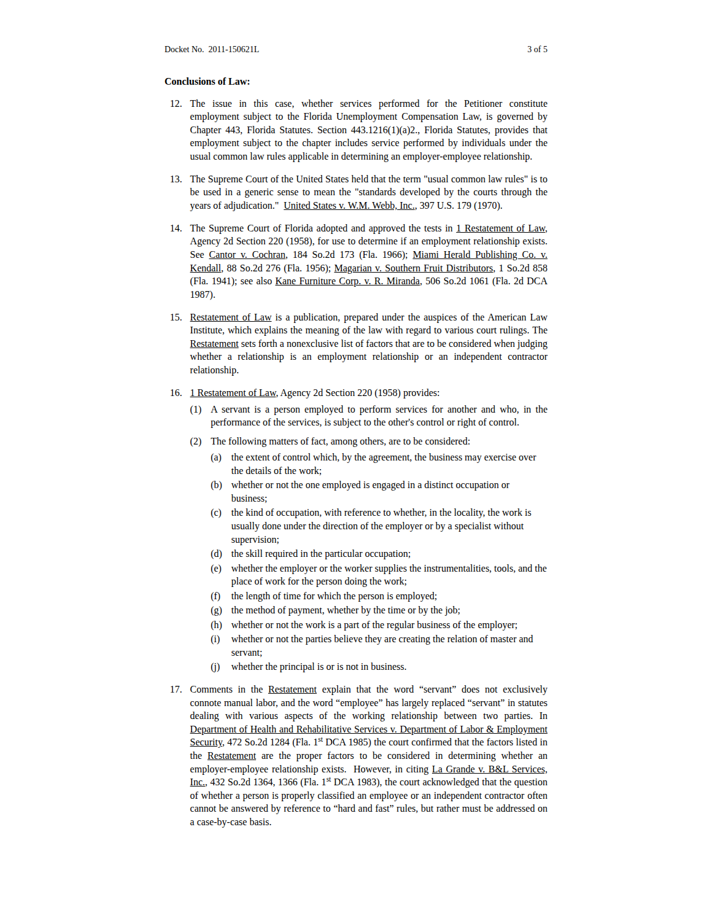Docket No. 2011-150621L
3 of 5
Conclusions of Law:
The issue in this case, whether services performed for the Petitioner constitute employment subject to the Florida Unemployment Compensation Law, is governed by Chapter 443, Florida Statutes. Section 443.1216(1)(a)2., Florida Statutes, provides that employment subject to the chapter includes service performed by individuals under the usual common law rules applicable in determining an employer-employee relationship.
The Supreme Court of the United States held that the term "usual common law rules" is to be used in a generic sense to mean the "standards developed by the courts through the years of adjudication." United States v. W.M. Webb, Inc., 397 U.S. 179 (1970).
The Supreme Court of Florida adopted and approved the tests in 1 Restatement of Law, Agency 2d Section 220 (1958), for use to determine if an employment relationship exists. See Cantor v. Cochran, 184 So.2d 173 (Fla. 1966); Miami Herald Publishing Co. v. Kendall, 88 So.2d 276 (Fla. 1956); Magarian v. Southern Fruit Distributors, 1 So.2d 858 (Fla. 1941); see also Kane Furniture Corp. v. R. Miranda, 506 So.2d 1061 (Fla. 2d DCA 1987).
Restatement of Law is a publication, prepared under the auspices of the American Law Institute, which explains the meaning of the law with regard to various court rulings. The Restatement sets forth a nonexclusive list of factors that are to be considered when judging whether a relationship is an employment relationship or an independent contractor relationship.
1 Restatement of Law, Agency 2d Section 220 (1958) provides:
(1) A servant is a person employed to perform services for another and who, in the performance of the services, is subject to the other's control or right of control.
(2) The following matters of fact, among others, are to be considered:
(a) the extent of control which, by the agreement, the business may exercise over the details of the work;
(b) whether or not the one employed is engaged in a distinct occupation or business;
(c) the kind of occupation, with reference to whether, in the locality, the work is usually done under the direction of the employer or by a specialist without supervision;
(d) the skill required in the particular occupation;
(e) whether the employer or the worker supplies the instrumentalities, tools, and the place of work for the person doing the work;
(f) the length of time for which the person is employed;
(g) the method of payment, whether by the time or by the job;
(h) whether or not the work is a part of the regular business of the employer;
(i) whether or not the parties believe they are creating the relation of master and servant;
(j) whether the principal is or is not in business.
Comments in the Restatement explain that the word “servant” does not exclusively connote manual labor, and the word “employee” has largely replaced “servant” in statutes dealing with various aspects of the working relationship between two parties. In Department of Health and Rehabilitative Services v. Department of Labor & Employment Security, 472 So.2d 1284 (Fla. 1st DCA 1985) the court confirmed that the factors listed in the Restatement are the proper factors to be considered in determining whether an employer-employee relationship exists. However, in citing La Grande v. B&L Services, Inc., 432 So.2d 1364, 1366 (Fla. 1st DCA 1983), the court acknowledged that the question of whether a person is properly classified an employee or an independent contractor often cannot be answered by reference to “hard and fast” rules, but rather must be addressed on a case-by-case basis.